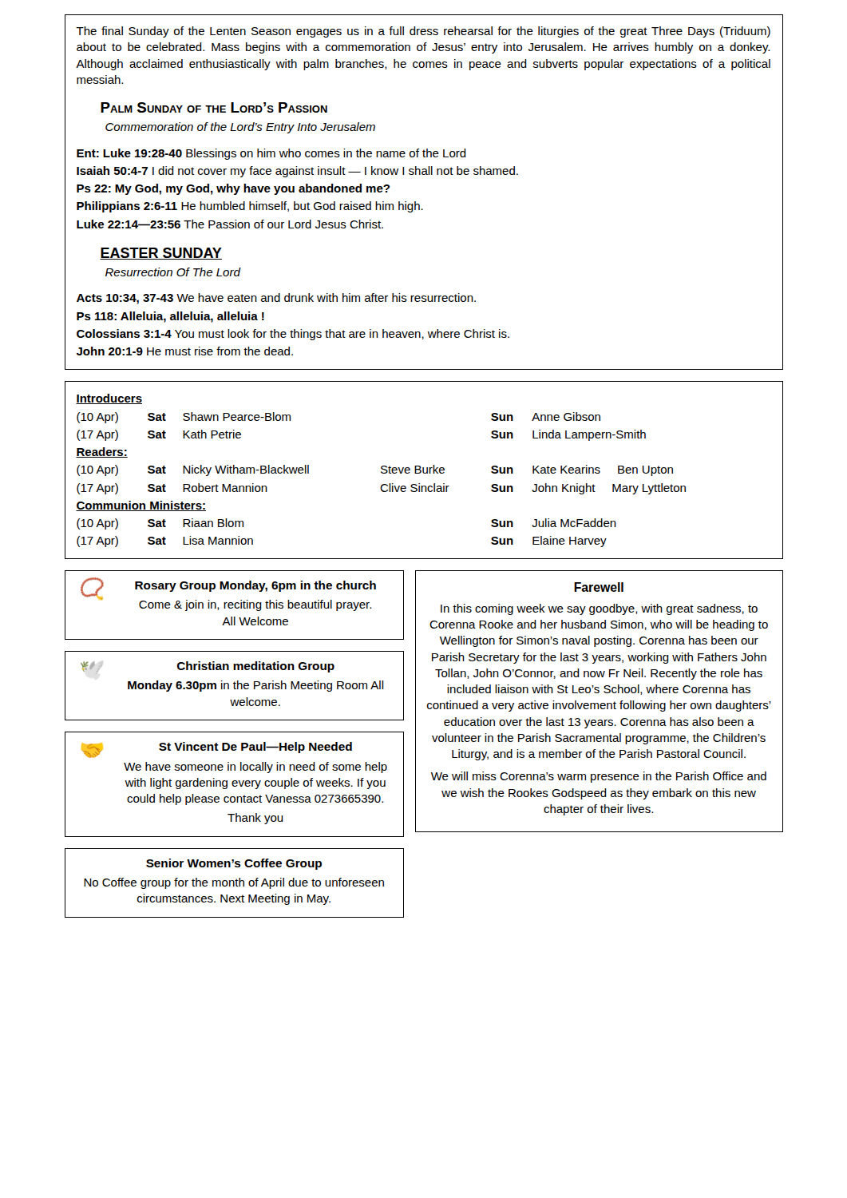The final Sunday of the Lenten Season engages us in a full dress rehearsal for the liturgies of the great Three Days (Triduum) about to be celebrated. Mass begins with a commemoration of Jesus’ entry into Jerusalem. He arrives humbly on a donkey. Although acclaimed enthusiastically with palm branches, he comes in peace and subverts popular expectations of a political messiah.
Palm Sunday of the Lord’s Passion
Commemoration of the Lord’s Entry Into Jerusalem
Ent: Luke 19:28-40 Blessings on him who comes in the name of the Lord
Isaiah 50:4-7 I did not cover my face against insult — I know I shall not be shamed.
Ps 22: My God, my God, why have you abandoned me?
Philippians 2:6-11 He humbled himself, but God raised him high.
Luke 22:14—23:56 The Passion of our Lord Jesus Christ.
EASTER SUNDAY
Resurrection Of The Lord
Acts 10:34, 37-43 We have eaten and drunk with him after his resurrection.
Ps 118: Alleluia, alleluia, alleluia !
Colossians 3:1-4 You must look for the things that are in heaven, where Christ is.
John 20:1-9 He must rise from the dead.
| Introducers |
| (10 Apr) | Sat | Shawn Pearce-Blom | | Sun | Anne Gibson |
| (17 Apr) | Sat | Kath Petrie | | Sun | Linda Lampern-Smith |
| Readers: |
| (10 Apr) | Sat | Nicky Witham-Blackwell | Steve Burke | Sun | Kate Kearins Ben Upton |
| (17 Apr) | Sat | Robert Mannion | Clive Sinclair | Sun | John Knight Mary Lyttleton |
| Communion Ministers: |
| (10 Apr) | Sat | Riaan Blom | | Sun | Julia McFadden |
| (17 Apr) | Sat | Lisa Mannion | | Sun | Elaine Harvey |
📿
Rosary Group Monday, 6pm in the church
Come & join in, reciting this beautiful prayer.
All Welcome
🕊️
Christian meditation Group
Monday 6.30pm in the Parish Meeting Room All welcome.
🤝
St Vincent De Paul—Help Needed
We have someone in locally in need of some help with light gardening every couple of weeks. If you could help please contact Vanessa 0273665390.
Thank you
Senior Women’s Coffee Group
No Coffee group for the month of April due to unforeseen circumstances. Next Meeting in May.
Farewell
In this coming week we say goodbye, with great sadness, to Corenna Rooke and her husband Simon, who will be heading to Wellington for Simon’s naval posting. Corenna has been our Parish Secretary for the last 3 years, working with Fathers John Tollan, John O’Connor, and now Fr Neil. Recently the role has included liaison with St Leo’s School, where Corenna has continued a very active involvement following her own daughters’ education over the last 13 years. Corenna has also been a volunteer in the Parish Sacramental programme, the Children’s Liturgy, and is a member of the Parish Pastoral Council.
We will miss Corenna’s warm presence in the Parish Office and we wish the Rookes Godspeed as they embark on this new chapter of their lives.